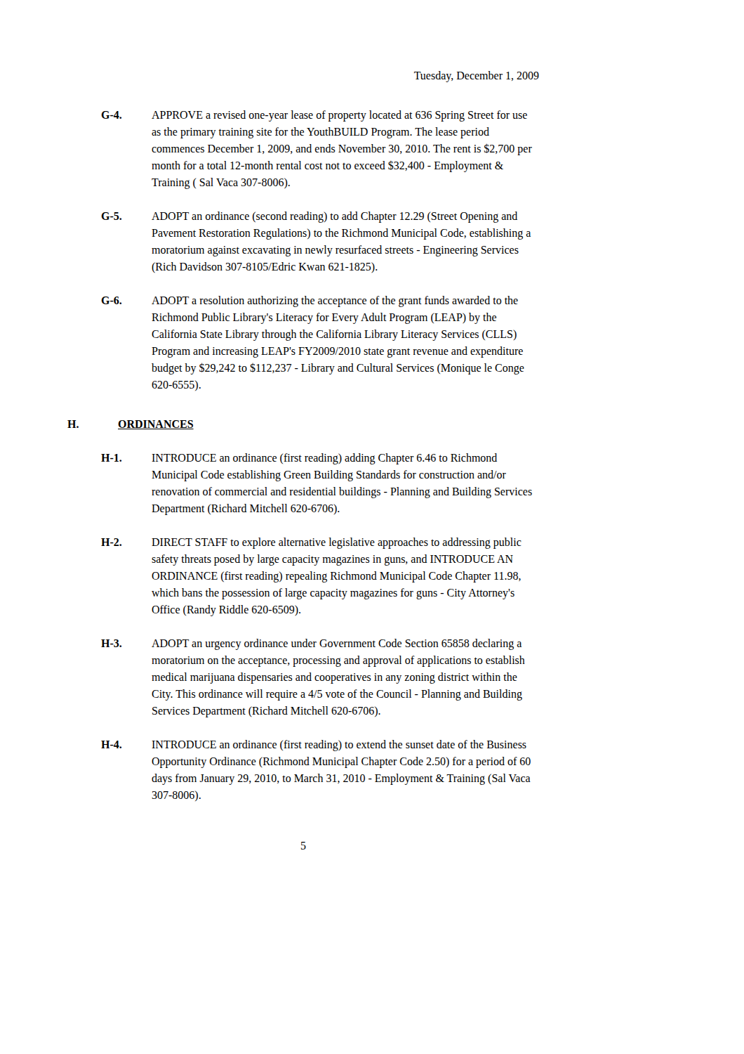Tuesday, December 1, 2009
G-4.
APPROVE a revised one-year lease of property located at 636 Spring Street for use as the primary training site for the YouthBUILD Program. The lease period commences December 1, 2009, and ends November 30, 2010. The rent is $2,700 per month for a total 12-month rental cost not to exceed $32,400 - Employment & Training ( Sal Vaca 307-8006).
G-5.
ADOPT an ordinance (second reading) to add Chapter 12.29 (Street Opening and Pavement Restoration Regulations) to the Richmond Municipal Code, establishing a moratorium against excavating in newly resurfaced streets - Engineering Services (Rich Davidson 307-8105/Edric Kwan 621-1825).
G-6.
ADOPT a resolution authorizing the acceptance of the grant funds awarded to the Richmond Public Library's Literacy for Every Adult Program (LEAP) by the California State Library through the California Library Literacy Services (CLLS) Program and increasing LEAP's FY2009/2010 state grant revenue and expenditure budget by $29,242 to $112,237 - Library and Cultural Services (Monique le Conge 620-6555).
H.
ORDINANCES
H-1.
INTRODUCE an ordinance (first reading) adding Chapter 6.46 to Richmond Municipal Code establishing Green Building Standards for construction and/or renovation of commercial and residential buildings - Planning and Building Services Department (Richard Mitchell 620-6706).
H-2.
DIRECT STAFF to explore alternative legislative approaches to addressing public safety threats posed by large capacity magazines in guns, and INTRODUCE AN ORDINANCE (first reading) repealing Richmond Municipal Code Chapter 11.98, which bans the possession of large capacity magazines for guns - City Attorney's Office (Randy Riddle 620-6509).
H-3.
ADOPT an urgency ordinance under Government Code Section 65858 declaring a moratorium on the acceptance, processing and approval of applications to establish medical marijuana dispensaries and cooperatives in any zoning district within the City. This ordinance will require a 4/5 vote of the Council - Planning and Building Services Department (Richard Mitchell 620-6706).
H-4.
INTRODUCE an ordinance (first reading) to extend the sunset date of the Business Opportunity Ordinance (Richmond Municipal Chapter Code 2.50) for a period of 60 days from January 29, 2010, to March 31, 2010 - Employment & Training (Sal Vaca 307-8006).
5